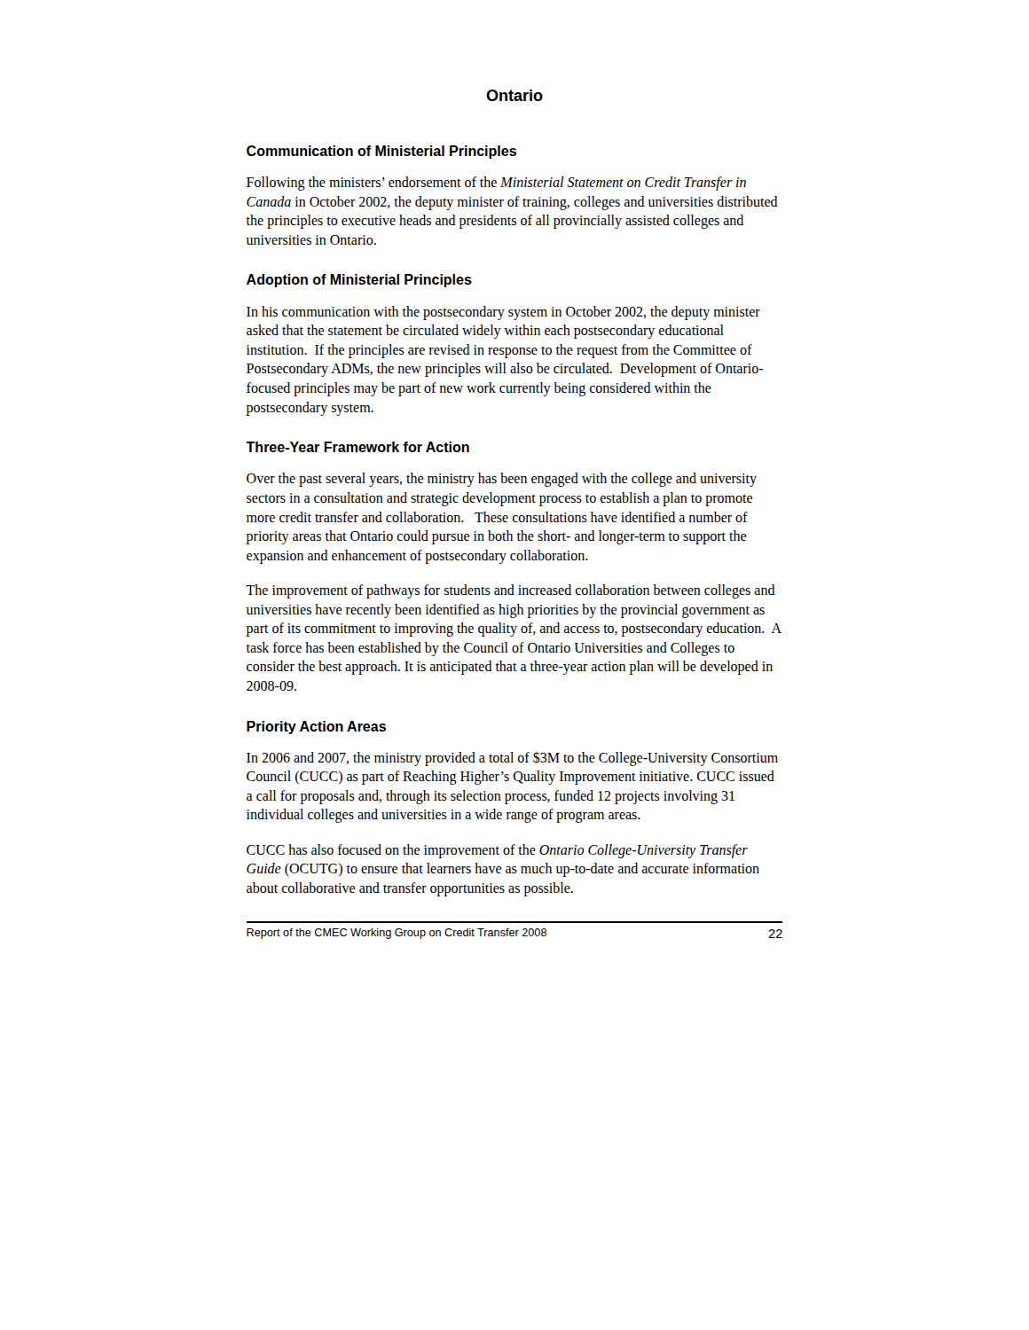Ontario
Communication of Ministerial Principles
Following the ministers’ endorsement of the Ministerial Statement on Credit Transfer in Canada in October 2002, the deputy minister of training, colleges and universities distributed the principles to executive heads and presidents of all provincially assisted colleges and universities in Ontario.
Adoption of Ministerial Principles
In his communication with the postsecondary system in October 2002, the deputy minister asked that the statement be circulated widely within each postsecondary educational institution. If the principles are revised in response to the request from the Committee of Postsecondary ADMs, the new principles will also be circulated. Development of Ontario-focused principles may be part of new work currently being considered within the postsecondary system.
Three-Year Framework for Action
Over the past several years, the ministry has been engaged with the college and university sectors in a consultation and strategic development process to establish a plan to promote more credit transfer and collaboration. These consultations have identified a number of priority areas that Ontario could pursue in both the short- and longer-term to support the expansion and enhancement of postsecondary collaboration.
The improvement of pathways for students and increased collaboration between colleges and universities have recently been identified as high priorities by the provincial government as part of its commitment to improving the quality of, and access to, postsecondary education. A task force has been established by the Council of Ontario Universities and Colleges to consider the best approach. It is anticipated that a three-year action plan will be developed in 2008-09.
Priority Action Areas
In 2006 and 2007, the ministry provided a total of $3M to the College-University Consortium Council (CUCC) as part of Reaching Higher’s Quality Improvement initiative. CUCC issued a call for proposals and, through its selection process, funded 12 projects involving 31 individual colleges and universities in a wide range of program areas.
CUCC has also focused on the improvement of the Ontario College-University Transfer Guide (OCUTG) to ensure that learners have as much up-to-date and accurate information about collaborative and transfer opportunities as possible.
Report of the CMEC Working Group on Credit Transfer 2008 22